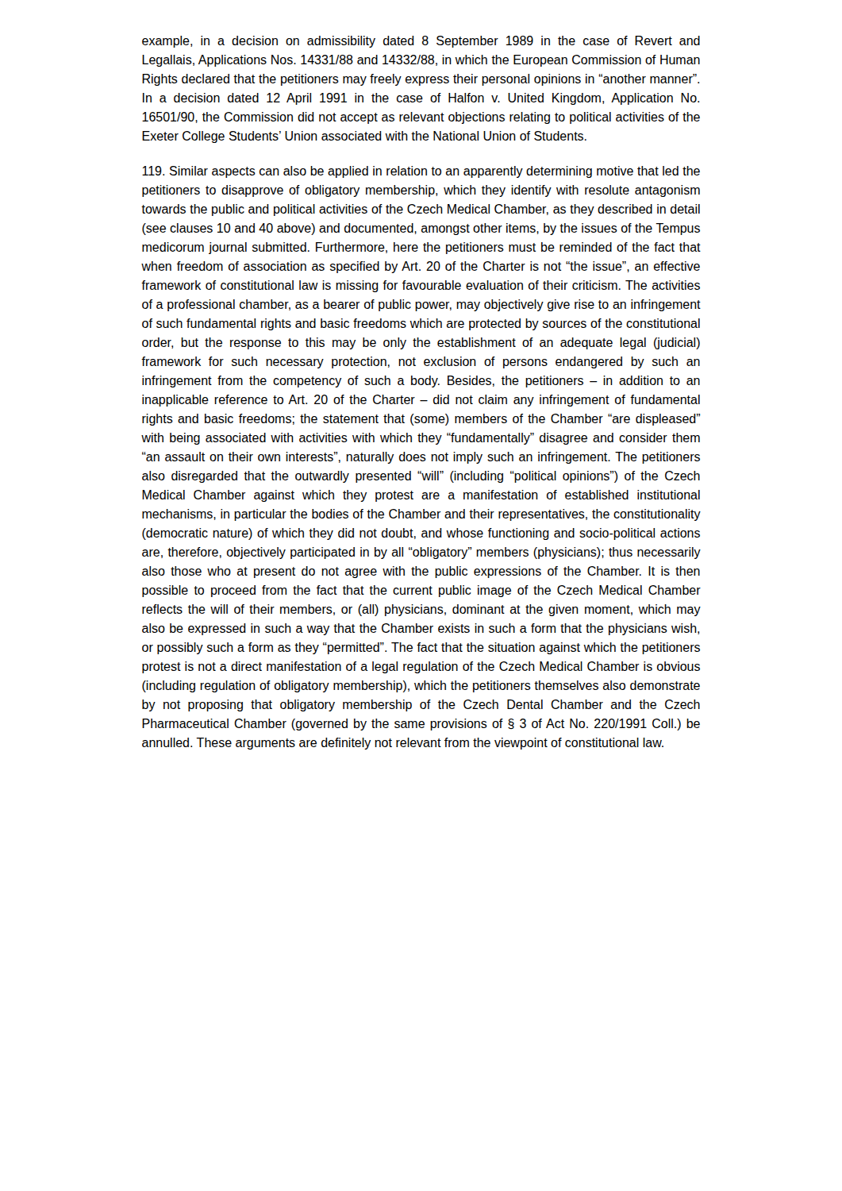example, in a decision on admissibility dated 8 September 1989 in the case of Revert and Legallais, Applications Nos. 14331/88 and 14332/88, in which the European Commission of Human Rights declared that the petitioners may freely express their personal opinions in “another manner”. In a decision dated 12 April 1991 in the case of Halfon v. United Kingdom, Application No. 16501/90, the Commission did not accept as relevant objections relating to political activities of the Exeter College Students’ Union associated with the National Union of Students.
119. Similar aspects can also be applied in relation to an apparently determining motive that led the petitioners to disapprove of obligatory membership, which they identify with resolute antagonism towards the public and political activities of the Czech Medical Chamber, as they described in detail (see clauses 10 and 40 above) and documented, amongst other items, by the issues of the Tempus medicorum journal submitted. Furthermore, here the petitioners must be reminded of the fact that when freedom of association as specified by Art. 20 of the Charter is not “the issue”, an effective framework of constitutional law is missing for favourable evaluation of their criticism. The activities of a professional chamber, as a bearer of public power, may objectively give rise to an infringement of such fundamental rights and basic freedoms which are protected by sources of the constitutional order, but the response to this may be only the establishment of an adequate legal (judicial) framework for such necessary protection, not exclusion of persons endangered by such an infringement from the competency of such a body. Besides, the petitioners – in addition to an inapplicable reference to Art. 20 of the Charter – did not claim any infringement of fundamental rights and basic freedoms; the statement that (some) members of the Chamber “are displeased” with being associated with activities with which they “fundamentally” disagree and consider them “an assault on their own interests”, naturally does not imply such an infringement. The petitioners also disregarded that the outwardly presented “will” (including “political opinions”) of the Czech Medical Chamber against which they protest are a manifestation of established institutional mechanisms, in particular the bodies of the Chamber and their representatives, the constitutionality (democratic nature) of which they did not doubt, and whose functioning and socio-political actions are, therefore, objectively participated in by all “obligatory” members (physicians); thus necessarily also those who at present do not agree with the public expressions of the Chamber. It is then possible to proceed from the fact that the current public image of the Czech Medical Chamber reflects the will of their members, or (all) physicians, dominant at the given moment, which may also be expressed in such a way that the Chamber exists in such a form that the physicians wish, or possibly such a form as they “permitted”. The fact that the situation against which the petitioners protest is not a direct manifestation of a legal regulation of the Czech Medical Chamber is obvious (including regulation of obligatory membership), which the petitioners themselves also demonstrate by not proposing that obligatory membership of the Czech Dental Chamber and the Czech Pharmaceutical Chamber (governed by the same provisions of § 3 of Act No. 220/1991 Coll.) be annulled. These arguments are definitely not relevant from the viewpoint of constitutional law.